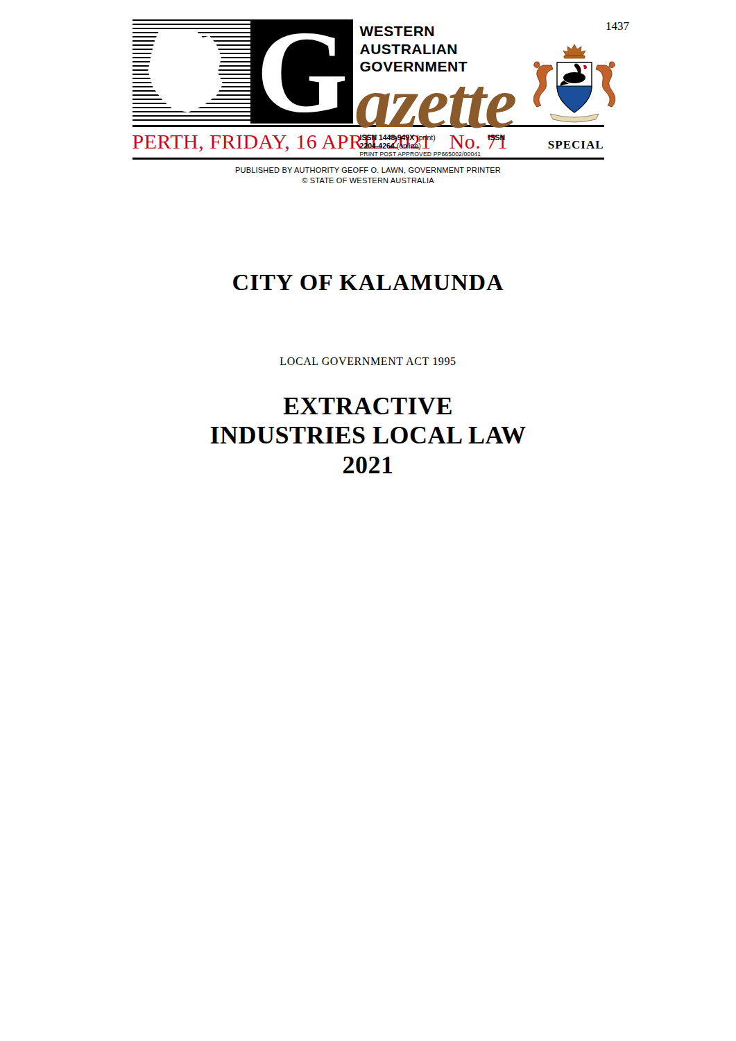G
WESTERN
AUSTRALIAN
GOVERNMENT
azette
ISSN 1448-949X (print) ISSN 2204-4264 (online)
PRINT POST APPROVED PP665002/00041
1437
PERTH, FRIDAY, 16 APRIL 2021No. 71
SPECIAL
PUBLISHED BY AUTHORITY GEOFF O. LAWN, GOVERNMENT PRINTER
© STATE OF WESTERN AUSTRALIA
CITY OF KALAMUNDA
LOCAL GOVERNMENT ACT 1995
EXTRACTIVE
INDUSTRIES LOCAL LAW
2021